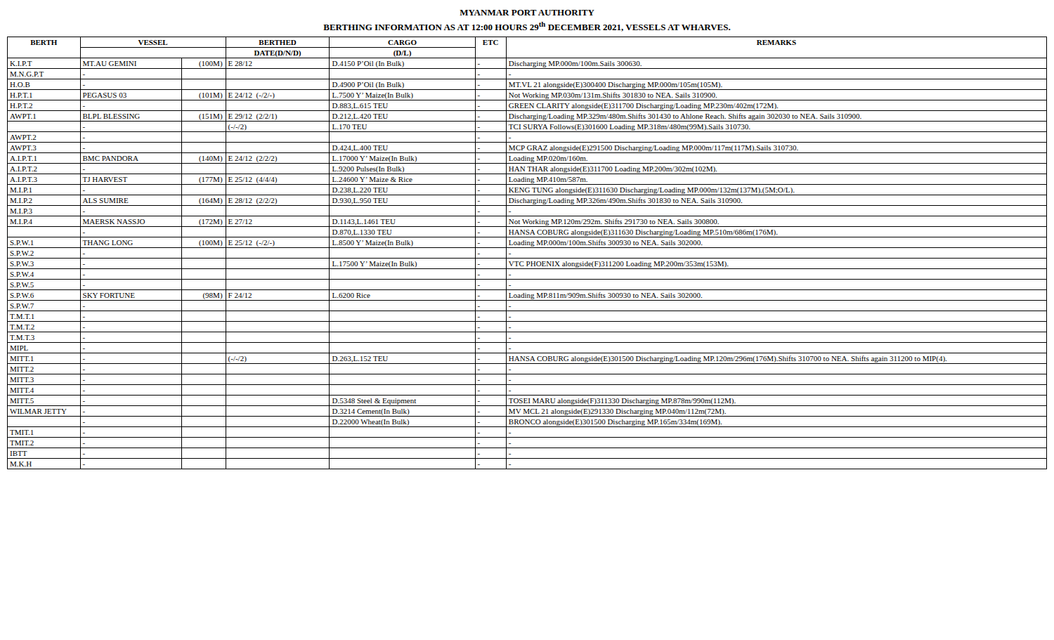MYANMAR PORT AUTHORITY
BERTHING INFORMATION AS AT 12:00 HOURS 29th DECEMBER 2021, VESSELS AT WHARVES.
| BERTH | VESSEL | BERTHED | CARGO | ETC | REMARKS |
| --- | --- | --- | --- | --- | --- |
| | DATE(D/N/D) | (D/L) |
| K.I.P.T | MT.AU GEMINI | (100M) | E 28/12 | D.4150 P’Oil (In Bulk) | - | Discharging MP.000m/100m.Sails 300630. |
| M.N.G.P.T | - | | | | - | - |
| H.O.B | - | | | D.4900 P’Oil (In Bulk) | - | MT.VL 21 alongside(E)300400 Discharging MP.000m/105m(105M). |
| H.P.T.1 | PEGASUS 03 | (101M) | E 24/12 (-/2/-) | L.7500 Y’ Maize(In Bulk) | - | Not Working MP.030m/131m.Shifts 301830 to NEA. Sails 310900. |
| H.P.T.2 | - | | | D.883,L.615 TEU | - | GREEN CLARITY alongside(E)311700 Discharging/Loading MP.230m/402m(172M). |
| AWPT.1 | BLPL BLESSING | (151M) | E 29/12 (2/2/1) | D.212,L.420 TEU | - | Discharging/Loading MP.329m/480m.Shifts 301430 to Ahlone Reach. Shifts again 302030 to NEA. Sails 310900. |
| | - | | (-/-/2) | L.170 TEU | - | TCI SURYA Follows(E)301600 Loading MP.318m/480m(99M).Sails 310730. |
| AWPT.2 | - | | | | - | - |
| AWPT.3 | - | | | D.424,L.400 TEU | - | MCP GRAZ alongside(E)291500 Discharging/Loading MP.000m/117m(117M).Sails 310730. |
| A.I.P.T.1 | BMC PANDORA | (140M) | E 24/12 (2/2/2) | L.17000 Y’ Maize(In Bulk) | - | Loading MP.020m/160m. |
| A.I.P.T.2 | - | | | L.9200 Pulses(In Bulk) | - | HAN THAR alongside(E)311700 Loading MP.200m/302m(102M). |
| A.I.P.T.3 | TJ HARVEST | (177M) | E 25/12 (4/4/4) | L.24600 Y’ Maize & Rice | - | Loading MP.410m/587m. |
| M.I.P.1 | - | | | D.238,L.220 TEU | - | KENG TUNG alongside(E)311630 Discharging/Loading MP.000m/132m(137M).(5M;O/L). |
| M.I.P.2 | ALS SUMIRE | (164M) | E 28/12 (2/2/2) | D.930,L.950 TEU | - | Discharging/Loading MP.326m/490m.Shifts 301830 to NEA. Sails 310900. |
| M.I.P.3 | - | | | | - | - |
| M.I.P.4 | MAERSK NASSJO | (172M) | E 27/12 | D.1143,L.1461 TEU | - | Not Working MP.120m/292m. Shifts 291730 to NEA. Sails 300800. |
| | - | | | D.870,L.1330 TEU | - | HANSA COBURG alongside(E)311630 Discharging/Loading MP.510m/686m(176M). |
| S.P.W.1 | THANG LONG | (100M) | E 25/12 (-/2/-) | L.8500 Y’ Maize(In Bulk) | - | Loading MP.000m/100m.Shifts 300930 to NEA. Sails 302000. |
| S.P.W.2 | - | | | | - | - |
| S.P.W.3 | - | | | L.17500 Y’ Maize(In Bulk) | - | VTC PHOENIX alongside(F)311200 Loading MP.200m/353m(153M). |
| S.P.W.4 | - | | | | - | - |
| S.P.W.5 | - | | | | - | - |
| S.P.W.6 | SKY FORTUNE | (98M) | F 24/12 | L.6200 Rice | - | Loading MP.811m/909m.Shifts 300930 to NEA. Sails 302000. |
| S.P.W.7 | - | | | | - | - |
| T.M.T.1 | - | | | | - | - |
| T.M.T.2 | - | | | | - | - |
| T.M.T.3 | - | | | | - | - |
| MIPL | - | | | | - | - |
| MITT.1 | - | | (-/-/2) | D.263,L.152 TEU | - | HANSA COBURG alongside(E)301500 Discharging/Loading MP.120m/296m(176M).Shifts 310700 to NEA. Shifts again 311200 to MIP(4). |
| MITT.2 | - | | | | - | - |
| MITT.3 | - | | | | - | - |
| MITT.4 | - | | | | - | - |
| MITT.5 | - | | | D.5348 Steel & Equipment | - | TOSEI MARU alongside(F)311330 Discharging MP.878m/990m(112M). |
| WILMAR JETTY | - | | | D.3214 Cement(In Bulk) | - | MV MCL 21 alongside(E)291330 Discharging MP.040m/112m(72M). |
| | - | | | D.22000 Wheat(In Bulk) | - | BRONCO alongside(E)301500 Discharging MP.165m/334m(169M). |
| TMIT.1 | - | | | | - | - |
| TMIT.2 | - | | | | - | - |
| IBTT | - | | | | - | - |
| M.K.H | - | | | | - | - |